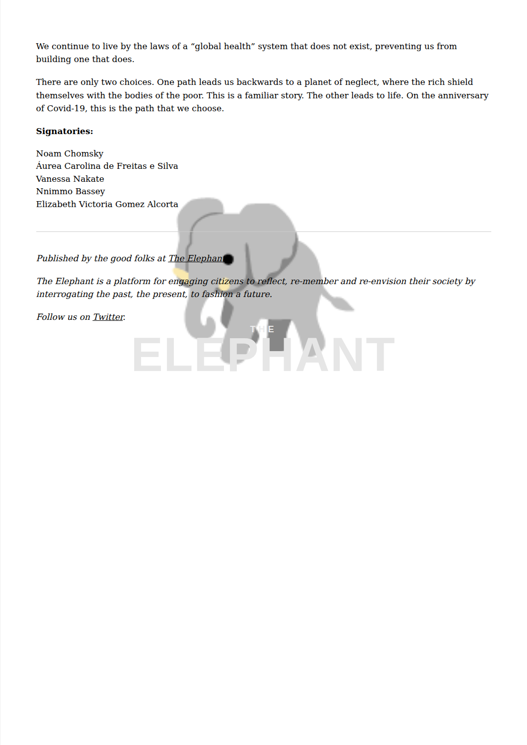🐘 THEELEPHANT
We continue to live by the laws of a “global health” system that does not exist, preventing us from building one that does.
There are only two choices. One path leads us backwards to a planet of neglect, where the rich shield themselves with the bodies of the poor. This is a familiar story. The other leads to life. On the anniversary of Covid-19, this is the path that we choose.
Signatories:
Noam Chomsky
Áurea Carolina de Freitas e Silva
Vanessa Nakate
Nnimmo Bassey
Elizabeth Victoria Gomez Alcorta
Published by the good folks at The Elephant.
The Elephant is a platform for engaging citizens to reflect, re-member and re-envision their society by interrogating the past, the present, to fashion a future.
Follow us on Twitter.